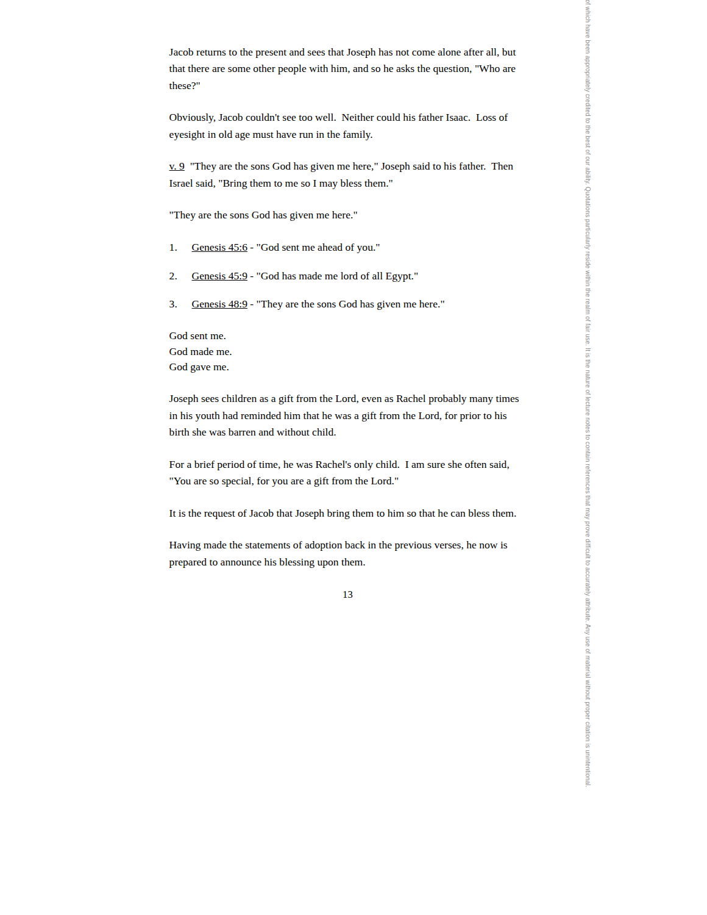Copyright © 2019 by Bible Teaching Resources by Don Anderson Ministries. The author's lecture notes incorporate quoted, paraphrased and summarized material from a variety of sources, all of which have been appropriately credited to the best of our ability. Quotations particularly reside within the realm of fair use. It is the nature of lecture notes to contain references that may prove difficult to accurately attribute. Any use of material without proper citation is unintentional.
Jacob returns to the present and sees that Joseph has not come alone after all, but that there are some other people with him, and so he asks the question, "Who are these?"
Obviously, Jacob couldn't see too well. Neither could his father Isaac. Loss of eyesight in old age must have run in the family.
v. 9 "They are the sons God has given me here," Joseph said to his father. Then Israel said, "Bring them to me so I may bless them."
"They are the sons God has given me here."
Genesis 45:6 - "God sent me ahead of you."
Genesis 45:9 - "God has made me lord of all Egypt."
Genesis 48:9 - "They are the sons God has given me here."
God sent me.
God made me.
God gave me.
Joseph sees children as a gift from the Lord, even as Rachel probably many times in his youth had reminded him that he was a gift from the Lord, for prior to his birth she was barren and without child.
For a brief period of time, he was Rachel's only child. I am sure she often said, "You are so special, for you are a gift from the Lord."
It is the request of Jacob that Joseph bring them to him so that he can bless them.
Having made the statements of adoption back in the previous verses, he now is prepared to announce his blessing upon them.
13